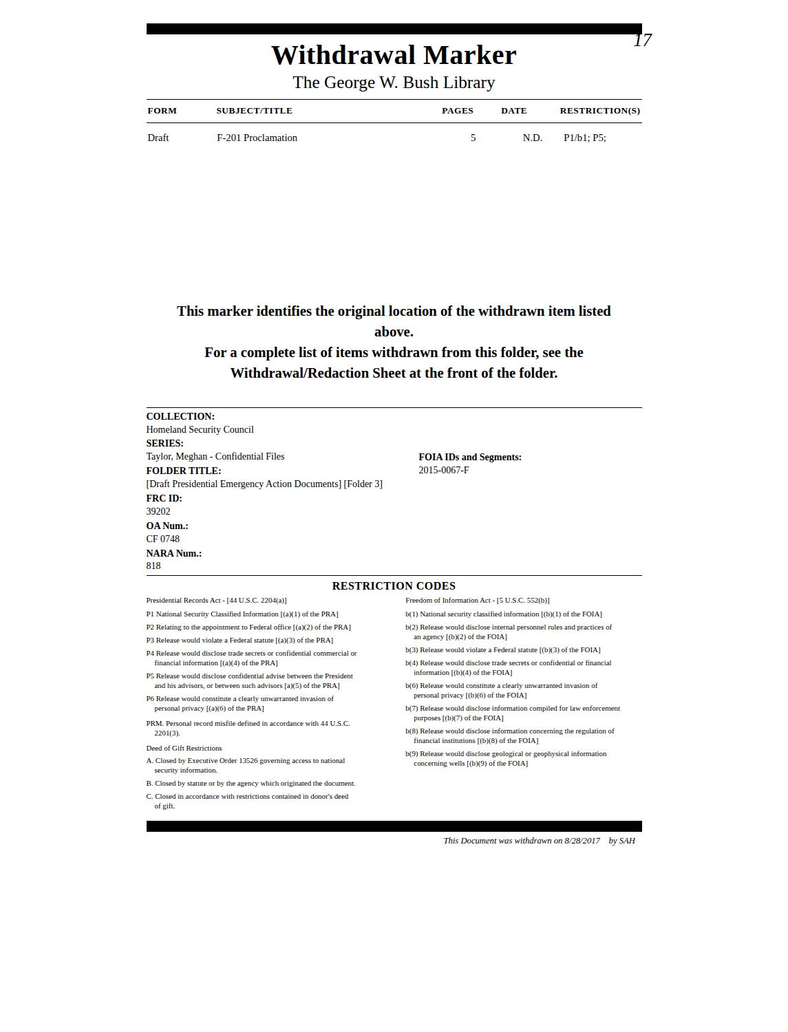17
Withdrawal Marker
The George W. Bush Library
| FORM | SUBJECT/TITLE | PAGES | DATE | RESTRICTION(S) |
| --- | --- | --- | --- | --- |
| Draft | F-201 Proclamation | 5 | N.D. | P1/b1; P5; |
This marker identifies the original location of the withdrawn item listed above.
For a complete list of items withdrawn from this folder, see the
Withdrawal/Redaction Sheet at the front of the folder.
COLLECTION:
Homeland Security Council
SERIES:
Taylor, Meghan - Confidential Files
FOLDER TITLE:
[Draft Presidential Emergency Action Documents] [Folder 3]
FRC ID:
39202
OA Num.:
CF 0748
NARA Num.:
818
FOIA IDs and Segments:
2015-0067-F
RESTRICTION CODES
Presidential Records Act - [44 U.S.C. 2204(a)]
P1 National Security Classified Information [(a)(1) of the PRA]
P2 Relating to the appointment to Federal office [(a)(2) of the PRA]
P3 Release would violate a Federal statute [(a)(3) of the PRA]
P4 Release would disclose trade secrets or confidential commercial or
financial information [(a)(4) of the PRA]
P5 Release would disclose confidential advise between the President
and his advisors, or between such advisors [a)(5) of the PRA]
P6 Release would constitute a clearly unwarranted invasion of
personal privacy [(a)(6) of the PRA]
PRM. Personal record misfile defined in accordance with 44 U.S.C.
2201(3).
Deed of Gift Restrictions
A. Closed by Executive Order 13526 governing access to national
security information.
B. Closed by statute or by the agency which originated the document.
C. Closed in accordance with restrictions contained in donor's deed
of gift.
Freedom of Information Act - [5 U.S.C. 552(b)]
b(1) National security classified information [(b)(1) of the FOIA]
b(2) Release would disclose internal personnel rules and practices of
an agency [(b)(2) of the FOIA]
b(3) Release would violate a Federal statute [(b)(3) of the FOIA]
b(4) Release would disclose trade secrets or confidential or financial
information [(b)(4) of the FOIA]
b(6) Release would constitute a clearly unwarranted invasion of
personal privacy [(b)(6) of the FOIA]
b(7) Release would disclose information compiled for law enforcement
purposes [(b)(7) of the FOIA]
b(8) Release would disclose information concerning the regulation of
financial institutions [(b)(8) of the FOIA]
b(9) Release would disclose geological or geophysical information
concerning wells [(b)(9) of the FOIA]
This Document was withdrawn on 8/28/2017 by SAH